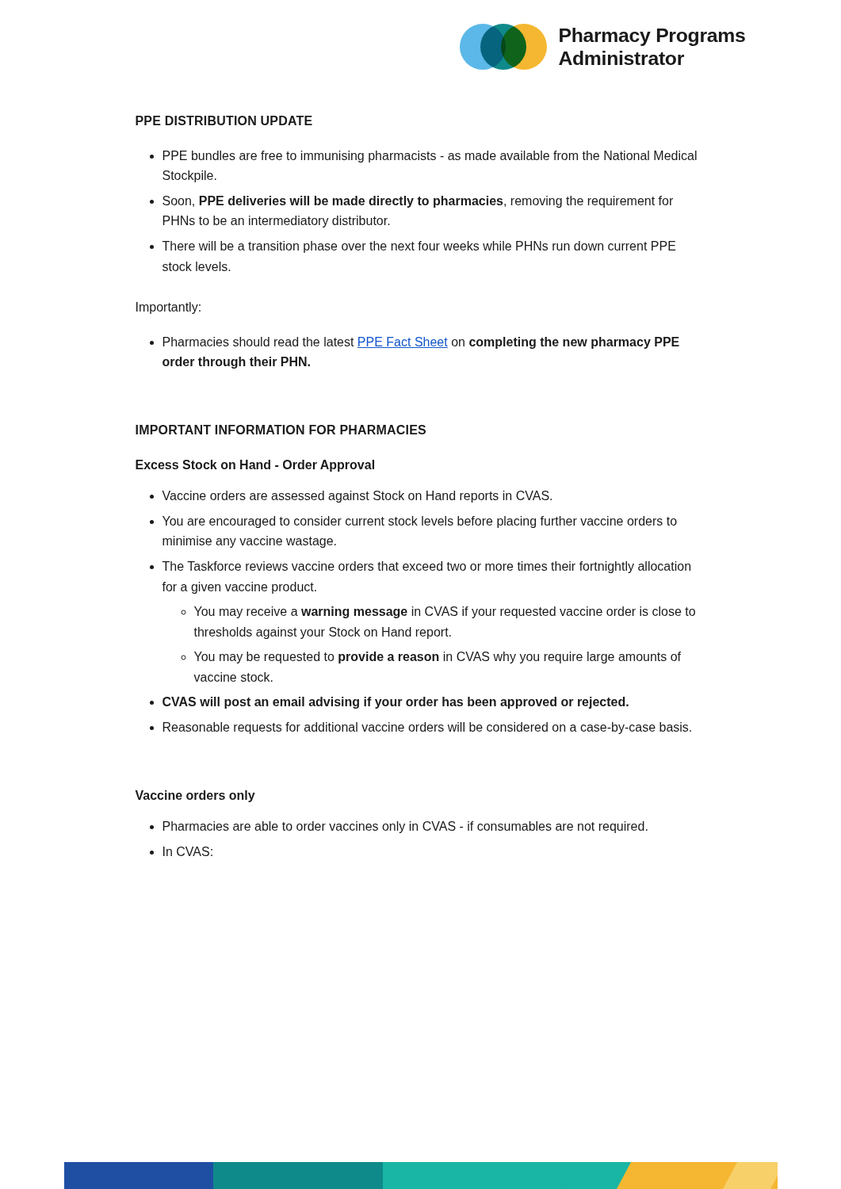Pharmacy Programs
Administrator
PPE DISTRIBUTION UPDATE
PPE bundles are free to immunising pharmacists - as made available from the National Medical Stockpile.
Soon, PPE deliveries will be made directly to pharmacies, removing the requirement for PHNs to be an intermediatory distributor.
There will be a transition phase over the next four weeks while PHNs run down current PPE stock levels.
Importantly:
Pharmacies should read the latest PPE Fact Sheet on completing the new pharmacy PPE order through their PHN.
IMPORTANT INFORMATION FOR PHARMACIES
Excess Stock on Hand - Order Approval
Vaccine orders are assessed against Stock on Hand reports in CVAS.
You are encouraged to consider current stock levels before placing further vaccine orders to minimise any vaccine wastage.
The Taskforce reviews vaccine orders that exceed two or more times their fortnightly allocation for a given vaccine product.
You may receive a warning message in CVAS if your requested vaccine order is close to thresholds against your Stock on Hand report.
You may be requested to provide a reason in CVAS why you require large amounts of vaccine stock.
CVAS will post an email advising if your order has been approved or rejected.
Reasonable requests for additional vaccine orders will be considered on a case-by-case basis.
Vaccine orders only
Pharmacies are able to order vaccines only in CVAS - if consumables are not required.
In CVAS: